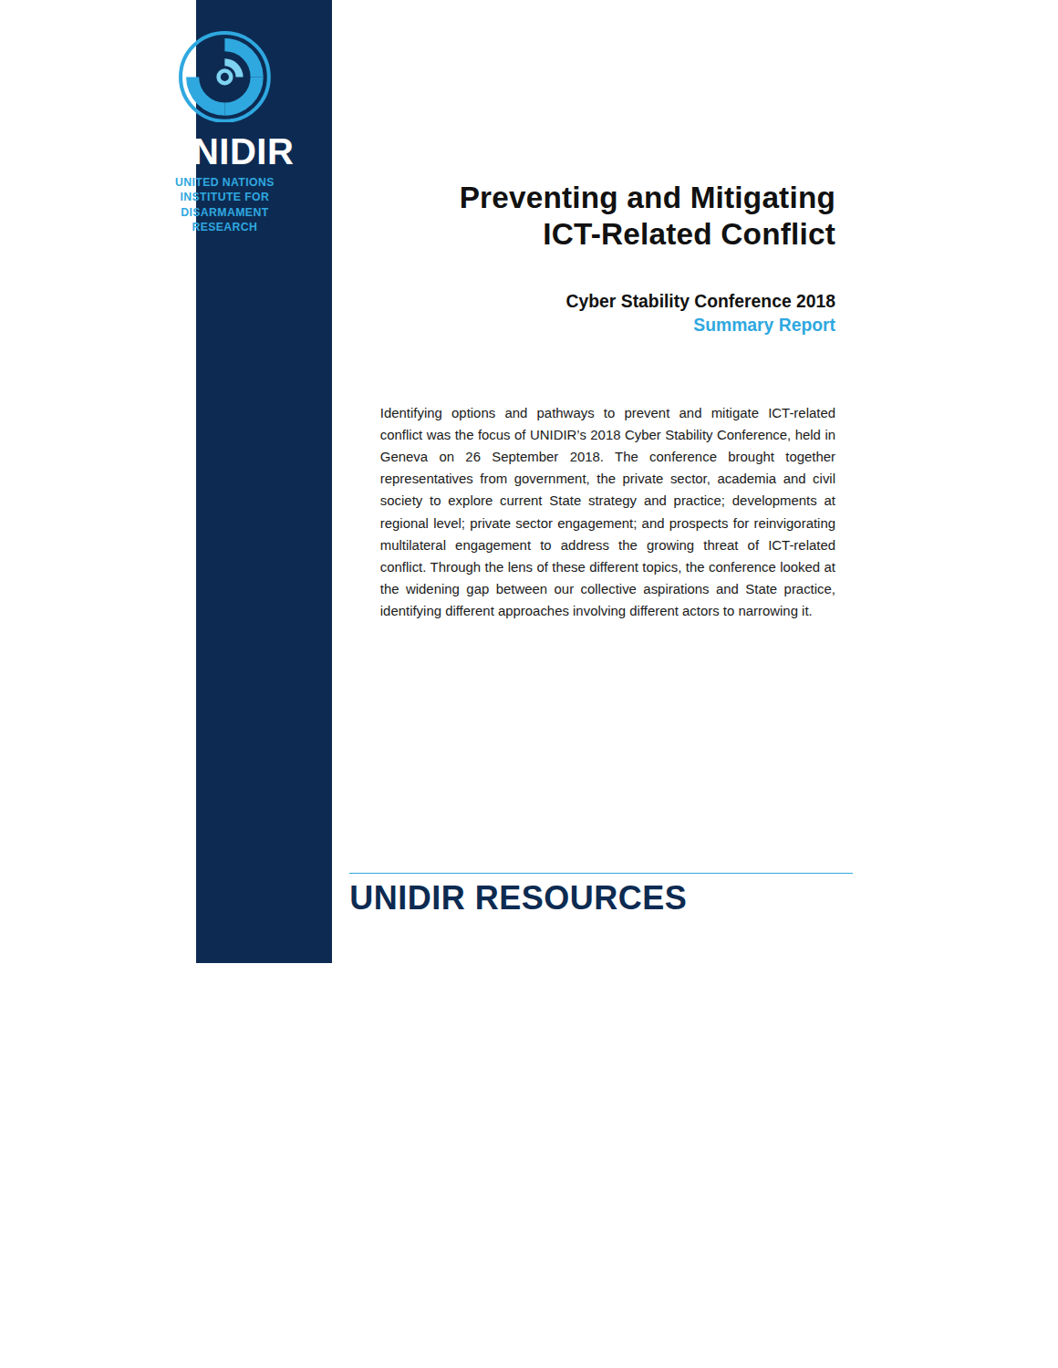UNIDIR
United Nations
Institute for
Disarmament
Research
Preventing and Mitigating
ICT-Related Conflict
Cyber Stability Conference 2018
Summary Report
Identifying options and pathways to prevent and mitigate ICT-related conflict was the focus of UNIDIR’s 2018 Cyber Stability Conference, held in Geneva on 26 September 2018. The conference brought together representatives from government, the private sector, academia and civil society to explore current State strategy and practice; developments at regional level; private sector engagement; and prospects for reinvigorating multilateral engagement to address the growing threat of ICT-related conflict. Through the lens of these different topics, the conference looked at the widening gap between our collective aspirations and State practice, identifying different approaches involving different actors to narrowing it.
UNIDIR RESOURCES